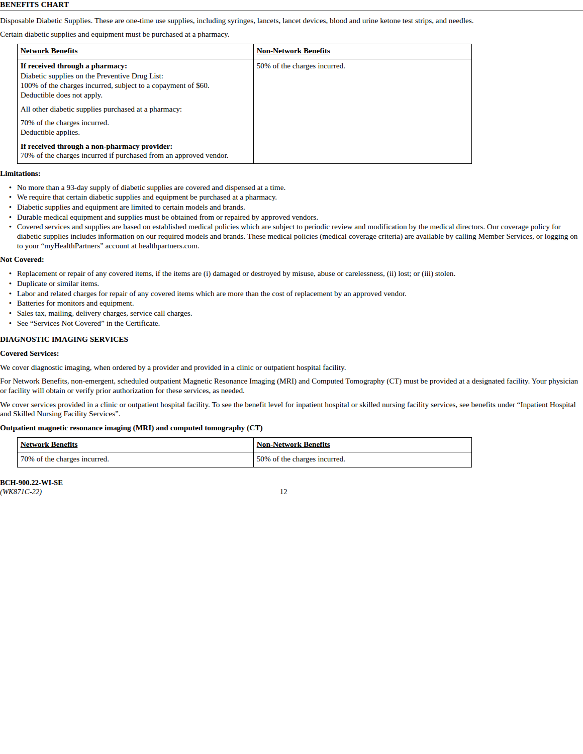BENEFITS CHART
Disposable Diabetic Supplies. These are one-time use supplies, including syringes, lancets, lancet devices, blood and urine ketone test strips, and needles.
Certain diabetic supplies and equipment must be purchased at a pharmacy.
| Network Benefits | Non-Network Benefits |
| --- | --- |
| If received through a pharmacy: Diabetic supplies on the Preventive Drug List: 100% of the charges incurred, subject to a copayment of $60. Deductible does not apply. All other diabetic supplies purchased at a pharmacy: 70% of the charges incurred. Deductible applies. If received through a non-pharmacy provider: 70% of the charges incurred if purchased from an approved vendor. | 50% of the charges incurred. |
Limitations:
No more than a 93-day supply of diabetic supplies are covered and dispensed at a time.
We require that certain diabetic supplies and equipment be purchased at a pharmacy.
Diabetic supplies and equipment are limited to certain models and brands.
Durable medical equipment and supplies must be obtained from or repaired by approved vendors.
Covered services and supplies are based on established medical policies which are subject to periodic review and modification by the medical directors. Our coverage policy for diabetic supplies includes information on our required models and brands. These medical policies (medical coverage criteria) are available by calling Member Services, or logging on to your “myHealthPartners” account at healthpartners.com.
Not Covered:
Replacement or repair of any covered items, if the items are (i) damaged or destroyed by misuse, abuse or carelessness, (ii) lost; or (iii) stolen.
Duplicate or similar items.
Labor and related charges for repair of any covered items which are more than the cost of replacement by an approved vendor.
Batteries for monitors and equipment.
Sales tax, mailing, delivery charges, service call charges.
See “Services Not Covered” in the Certificate.
DIAGNOSTIC IMAGING SERVICES
Covered Services:
We cover diagnostic imaging, when ordered by a provider and provided in a clinic or outpatient hospital facility.
For Network Benefits, non-emergent, scheduled outpatient Magnetic Resonance Imaging (MRI) and Computed Tomography (CT) must be provided at a designated facility. Your physician or facility will obtain or verify prior authorization for these services, as needed.
We cover services provided in a clinic or outpatient hospital facility. To see the benefit level for inpatient hospital or skilled nursing facility services, see benefits under “Inpatient Hospital and Skilled Nursing Facility Services”.
Outpatient magnetic resonance imaging (MRI) and computed tomography (CT)
| Network Benefits | Non-Network Benefits |
| --- | --- |
| 70% of the charges incurred. | 50% of the charges incurred. |
BCH-900.22-WI-SE
(WK871C-22)12